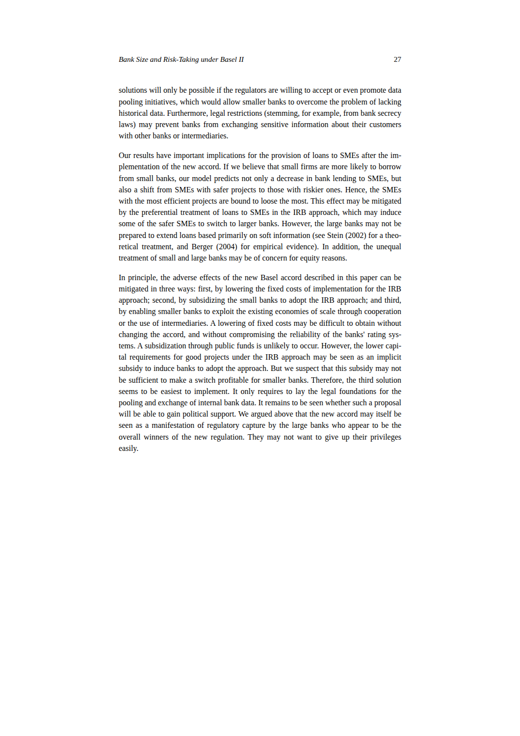Bank Size and Risk-Taking under Basel II 27
solutions will only be possible if the regulators are willing to accept or even promote data pooling initiatives, which would allow smaller banks to overcome the problem of lacking historical data. Furthermore, legal restrictions (stemming, for example, from bank secrecy laws) may prevent banks from exchanging sensitive information about their customers with other banks or intermediaries.
Our results have important implications for the provision of loans to SMEs after the implementation of the new accord. If we believe that small firms are more likely to borrow from small banks, our model predicts not only a decrease in bank lending to SMEs, but also a shift from SMEs with safer projects to those with riskier ones. Hence, the SMEs with the most efficient projects are bound to loose the most. This effect may be mitigated by the preferential treatment of loans to SMEs in the IRB approach, which may induce some of the safer SMEs to switch to larger banks. However, the large banks may not be prepared to extend loans based primarily on soft information (see Stein (2002) for a theoretical treatment, and Berger (2004) for empirical evidence). In addition, the unequal treatment of small and large banks may be of concern for equity reasons.
In principle, the adverse effects of the new Basel accord described in this paper can be mitigated in three ways: first, by lowering the fixed costs of implementation for the IRB approach; second, by subsidizing the small banks to adopt the IRB approach; and third, by enabling smaller banks to exploit the existing economies of scale through cooperation or the use of intermediaries. A lowering of fixed costs may be difficult to obtain without changing the accord, and without compromising the reliability of the banks' rating systems. A subsidization through public funds is unlikely to occur. However, the lower capital requirements for good projects under the IRB approach may be seen as an implicit subsidy to induce banks to adopt the approach. But we suspect that this subsidy may not be sufficient to make a switch profitable for smaller banks. Therefore, the third solution seems to be easiest to implement. It only requires to lay the legal foundations for the pooling and exchange of internal bank data. It remains to be seen whether such a proposal will be able to gain political support. We argued above that the new accord may itself be seen as a manifestation of regulatory capture by the large banks who appear to be the overall winners of the new regulation. They may not want to give up their privileges easily.